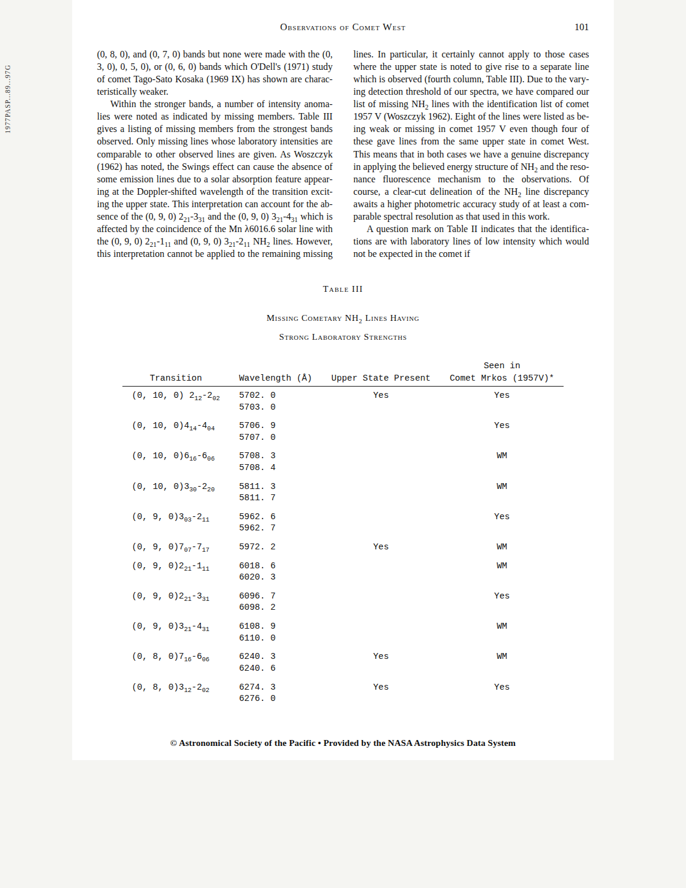1977PASP...89...97G
Observations of Comet West 101
(0, 8, 0), and (0, 7, 0) bands but none were made with the (0, 3, 0), 0, 5, 0), or (0, 6, 0) bands which O'Dell's (1971) study of comet Tago-Sato Kosaka (1969 IX) has shown are characteristically weaker.
Within the stronger bands, a number of intensity anomalies were noted as indicated by missing members. Table III gives a listing of missing members from the strongest bands observed. Only missing lines whose laboratory intensities are comparable to other observed lines are given. As Woszczyk (1962) has noted, the Swings effect can cause the absence of some emission lines due to a solar absorption feature appearing at the Doppler-shifted wavelength of the transition exciting the upper state. This interpretation can account for the absence of the (0, 9, 0) 221-331 and the (0, 9, 0) 321-431 which is affected by the coincidence of the Mn λ6016.6 solar line with the (0, 9, 0) 221-111 and (0, 9, 0) 321-211 NH2 lines. However, this interpretation cannot be applied to the remaining missing lines. In particular, it certainly cannot apply to those cases where the upper state is noted to give rise to a separate line which is observed (fourth column, Table III). Due to the varying detection threshold of our spectra, we have compared our list of missing NH2 lines with the identification list of comet 1957 V (Woszczyk 1962). Eight of the lines were listed as being weak or missing in comet 1957 V even though four of these gave lines from the same upper state in comet West. This means that in both cases we have a genuine discrepancy in applying the believed energy structure of NH2 and the resonance fluorescence mechanism to the observations. Of course, a clear-cut delineation of the NH2 line discrepancy awaits a higher photometric accuracy study of at least a comparable spectral resolution as that used in this work.
A question mark on Table II indicates that the identifications are with laboratory lines of low intensity which would not be expected in the comet if
Table III
Missing Cometary NH2 Lines Having
Strong Laboratory Strengths
| | | | Seen in |
| --- | --- | --- | --- |
| Transition | Wavelength (Å) | Upper State Present | Comet Mrkos (1957V)* |
| (0, 10, 0) 2 12 -2 02 | 5702. 0 5703. 0 | Yes | Yes |
| (0, 10, 0)4 14 -4 04 | 5706. 9 5707. 0 | | Yes |
| (0, 10, 0)6 16 -6 06 | 5708. 3 5708. 4 | | WM |
| (0, 10, 0)3 30 -2 20 | 5811. 3 5811. 7 | | WM |
| (0, 9, 0)3 03 -2 11 | 5962. 6 5962. 7 | | Yes |
| (0, 9, 0)7 07 -7 17 | 5972. 2 | Yes | WM |
| (0, 9, 0)2 21 -1 11 | 6018. 6 6020. 3 | | WM |
| (0, 9, 0)2 21 -3 31 | 6096. 7 6098. 2 | | Yes |
| (0, 9, 0)3 21 -4 31 | 6108. 9 6110. 0 | | WM |
| (0, 8, 0)7 16 -6 06 | 6240. 3 6240. 6 | Yes | WM |
| (0, 8, 0)3 12 -2 02 | 6274. 3 6276. 0 | Yes | Yes |
© Astronomical Society of the Pacific • Provided by the NASA Astrophysics Data System